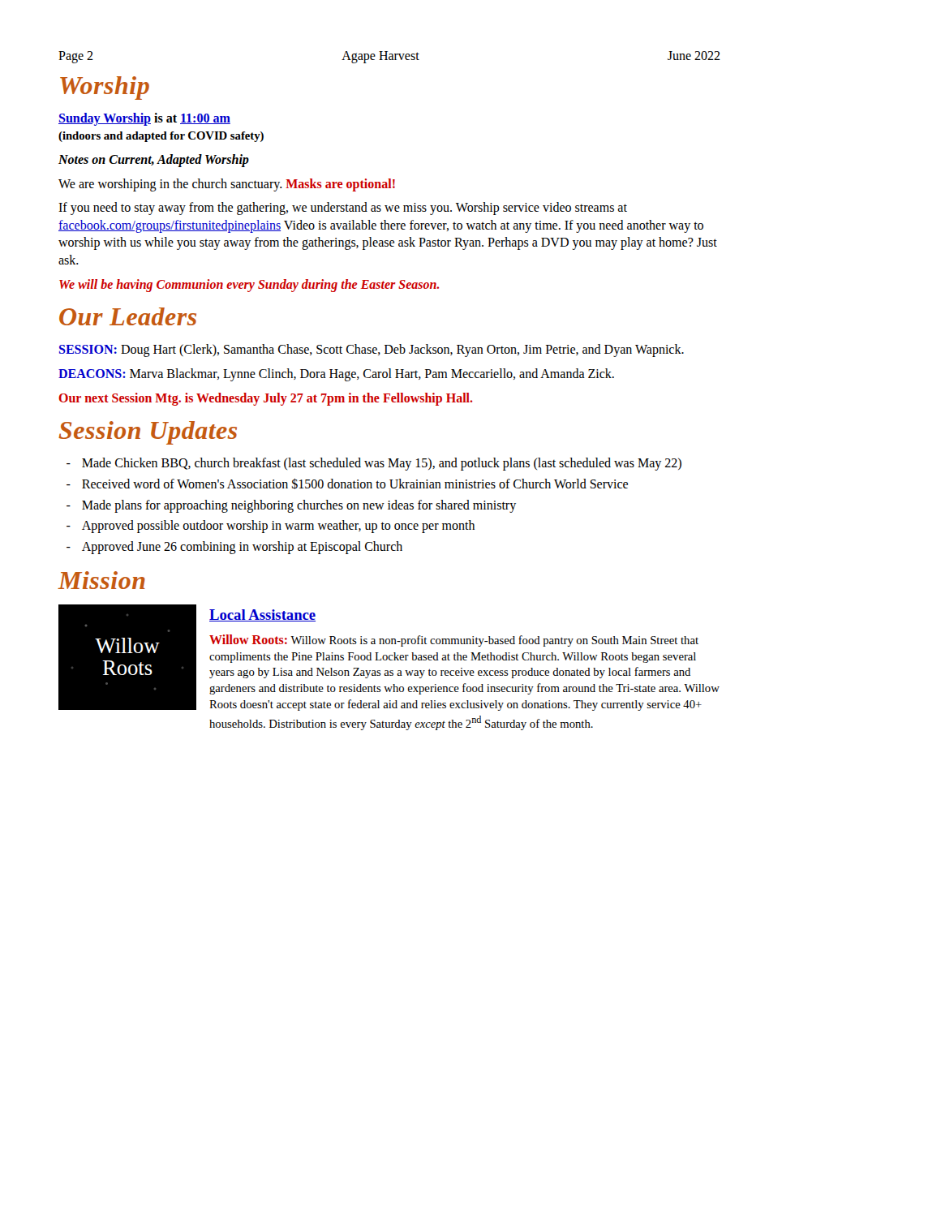Page 2 Agape Harvest June 2022
Worship
Sunday Worship is at 11:00 am
(indoors and adapted for COVID safety)
Notes on Current, Adapted Worship
We are worshiping in the church sanctuary. Masks are optional!
If you need to stay away from the gathering, we understand as we miss you. Worship service video streams at facebook.com/groups/firstunitedpineplains Video is available there forever, to watch at any time. If you need another way to worship with us while you stay away from the gatherings, please ask Pastor Ryan. Perhaps a DVD you may play at home? Just ask.
We will be having Communion every Sunday during the Easter Season.
Our Leaders
SESSION: Doug Hart (Clerk), Samantha Chase, Scott Chase, Deb Jackson, Ryan Orton, Jim Petrie, and Dyan Wapnick.
DEACONS: Marva Blackmar, Lynne Clinch, Dora Hage, Carol Hart, Pam Meccariello, and Amanda Zick.
Our next Session Mtg. is Wednesday July 27 at 7pm in the Fellowship Hall.
Session Updates
Made Chicken BBQ, church breakfast (last scheduled was May 15), and potluck plans (last scheduled was May 22)
Received word of Women's Association $1500 donation to Ukrainian ministries of Church World Service
Made plans for approaching neighboring churches on new ideas for shared ministry
Approved possible outdoor worship in warm weather, up to once per month
Approved June 26 combining in worship at Episcopal Church
Mission
Willow
Roots
Local Assistance
Willow Roots: Willow Roots is a non-profit community-based food pantry on South Main Street that compliments the Pine Plains Food Locker based at the Methodist Church. Willow Roots began several years ago by Lisa and Nelson Zayas as a way to receive excess produce donated by local farmers and gardeners and distribute to residents who experience food insecurity from around the Tri-state area. Willow Roots doesn't accept state or federal aid and relies exclusively on donations. They currently service 40+ households. Distribution is every Saturday except the 2nd Saturday of the month.